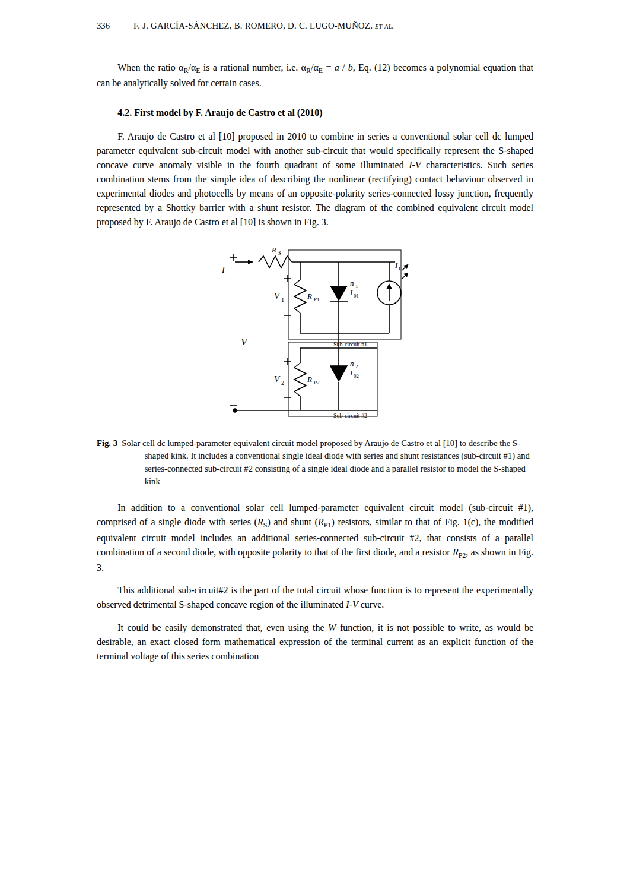336 F. J. GARCÍA-SÁNCHEZ, B. ROMERO, D. C. LUGO-MUÑOZ, et al.
When the ratio αR/αE is a rational number, i.e. αR/αE = a / b, Eq. (12) becomes a polynomial equation that can be analytically solved for certain cases.
4.2. First model by F. Araujo de Castro et al (2010)
F. Araujo de Castro et al [10] proposed in 2010 to combine in series a conventional solar cell dc lumped parameter equivalent sub-circuit model with another sub-circuit that would specifically represent the S-shaped concave curve anomaly visible in the fourth quadrant of some illuminated I-V characteristics. Such series combination stems from the simple idea of describing the nonlinear (rectifying) contact behaviour observed in experimental diodes and photocells by means of an opposite-polarity series-connected lossy junction, frequently represented by a Shottky barrier with a shunt resistor. The diagram of the combined equivalent circuit model proposed by F. Araujo de Castro et al [10] is shown in Fig. 3.
I RS V1 RP1 n1 I01 IL V V2 RP2 n2 I02 Sub-circuit #1 Sub-circuit #2
Fig. 3 Solar cell dc lumped-parameter equivalent circuit model proposed by Araujo de Castro et al [10] to describe the S-shaped kink. It includes a conventional single ideal diode with series and shunt resistances (sub-circuit #1) and series-connected sub-circuit #2 consisting of a single ideal diode and a parallel resistor to model the S-shaped kink
In addition to a conventional solar cell lumped-parameter equivalent circuit model (sub-circuit #1), comprised of a single diode with series (RS) and shunt (RP1) resistors, similar to that of Fig. 1(c), the modified equivalent circuit model includes an additional series-connected sub-circuit #2, that consists of a parallel combination of a second diode, with opposite polarity to that of the first diode, and a resistor RP2, as shown in Fig. 3.
This additional sub-circuit#2 is the part of the total circuit whose function is to represent the experimentally observed detrimental S-shaped concave region of the illuminated I-V curve.
It could be easily demonstrated that, even using the W function, it is not possible to write, as would be desirable, an exact closed form mathematical expression of the terminal current as an explicit function of the terminal voltage of this series combination